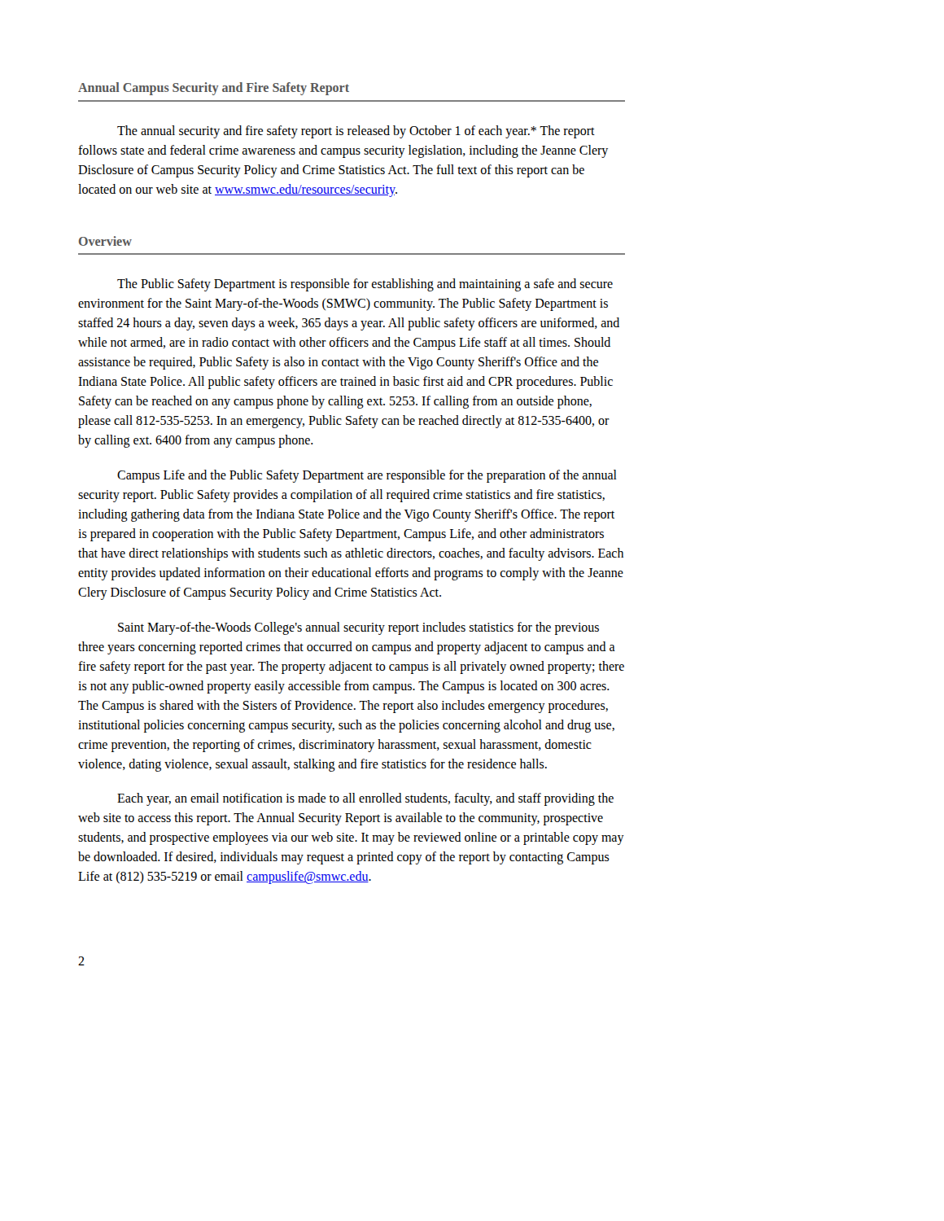Annual Campus Security and Fire Safety Report
The annual security and fire safety report is released by October 1 of each year.* The report follows state and federal crime awareness and campus security legislation, including the Jeanne Clery Disclosure of Campus Security Policy and Crime Statistics Act. The full text of this report can be located on our web site at www.smwc.edu/resources/security.
Overview
The Public Safety Department is responsible for establishing and maintaining a safe and secure environment for the Saint Mary-of-the-Woods (SMWC) community. The Public Safety Department is staffed 24 hours a day, seven days a week, 365 days a year. All public safety officers are uniformed, and while not armed, are in radio contact with other officers and the Campus Life staff at all times. Should assistance be required, Public Safety is also in contact with the Vigo County Sheriff's Office and the Indiana State Police. All public safety officers are trained in basic first aid and CPR procedures. Public Safety can be reached on any campus phone by calling ext. 5253. If calling from an outside phone, please call 812-535-5253. In an emergency, Public Safety can be reached directly at 812-535-6400, or by calling ext. 6400 from any campus phone.
Campus Life and the Public Safety Department are responsible for the preparation of the annual security report. Public Safety provides a compilation of all required crime statistics and fire statistics, including gathering data from the Indiana State Police and the Vigo County Sheriff's Office. The report is prepared in cooperation with the Public Safety Department, Campus Life, and other administrators that have direct relationships with students such as athletic directors, coaches, and faculty advisors. Each entity provides updated information on their educational efforts and programs to comply with the Jeanne Clery Disclosure of Campus Security Policy and Crime Statistics Act.
Saint Mary-of-the-Woods College's annual security report includes statistics for the previous three years concerning reported crimes that occurred on campus and property adjacent to campus and a fire safety report for the past year. The property adjacent to campus is all privately owned property; there is not any public-owned property easily accessible from campus. The Campus is located on 300 acres. The Campus is shared with the Sisters of Providence. The report also includes emergency procedures, institutional policies concerning campus security, such as the policies concerning alcohol and drug use, crime prevention, the reporting of crimes, discriminatory harassment, sexual harassment, domestic violence, dating violence, sexual assault, stalking and fire statistics for the residence halls.
Each year, an email notification is made to all enrolled students, faculty, and staff providing the web site to access this report. The Annual Security Report is available to the community, prospective students, and prospective employees via our web site. It may be reviewed online or a printable copy may be downloaded. If desired, individuals may request a printed copy of the report by contacting Campus Life at (812) 535-5219 or email campuslife@smwc.edu.
2